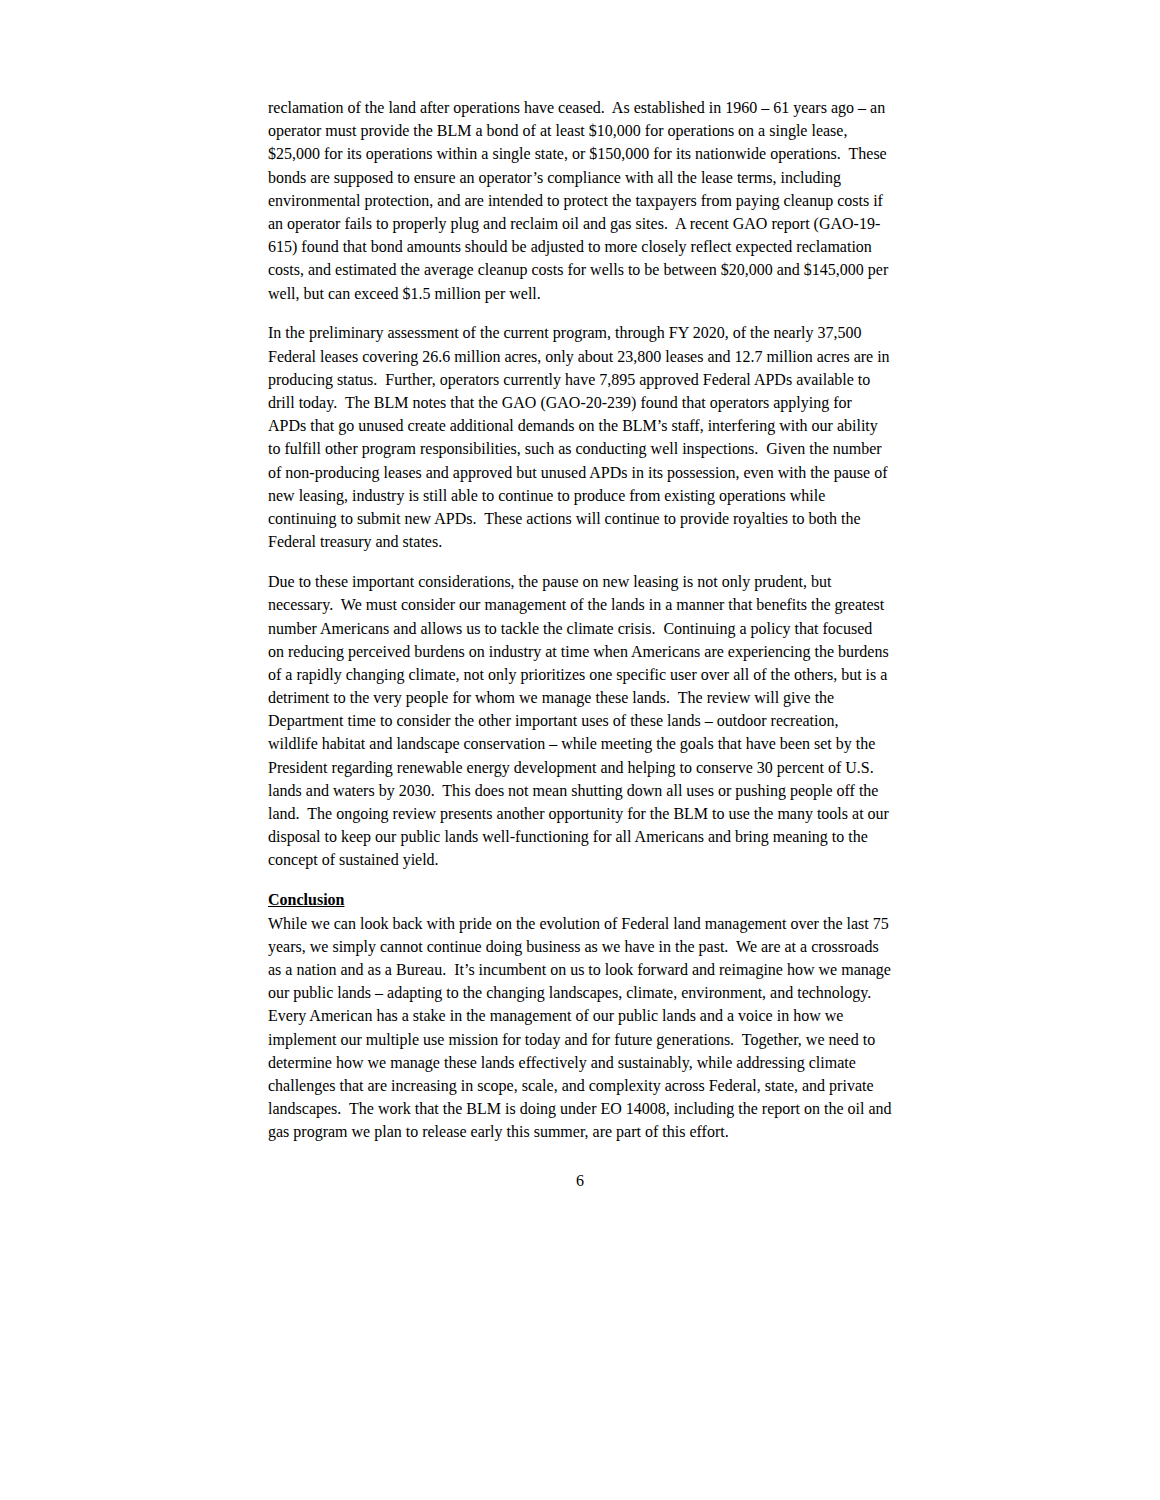reclamation of the land after operations have ceased. As established in 1960 – 61 years ago – an operator must provide the BLM a bond of at least $10,000 for operations on a single lease, $25,000 for its operations within a single state, or $150,000 for its nationwide operations. These bonds are supposed to ensure an operator’s compliance with all the lease terms, including environmental protection, and are intended to protect the taxpayers from paying cleanup costs if an operator fails to properly plug and reclaim oil and gas sites. A recent GAO report (GAO-19-615) found that bond amounts should be adjusted to more closely reflect expected reclamation costs, and estimated the average cleanup costs for wells to be between $20,000 and $145,000 per well, but can exceed $1.5 million per well.
In the preliminary assessment of the current program, through FY 2020, of the nearly 37,500 Federal leases covering 26.6 million acres, only about 23,800 leases and 12.7 million acres are in producing status. Further, operators currently have 7,895 approved Federal APDs available to drill today. The BLM notes that the GAO (GAO-20-239) found that operators applying for APDs that go unused create additional demands on the BLM’s staff, interfering with our ability to fulfill other program responsibilities, such as conducting well inspections. Given the number of non-producing leases and approved but unused APDs in its possession, even with the pause of new leasing, industry is still able to continue to produce from existing operations while continuing to submit new APDs. These actions will continue to provide royalties to both the Federal treasury and states.
Due to these important considerations, the pause on new leasing is not only prudent, but necessary. We must consider our management of the lands in a manner that benefits the greatest number Americans and allows us to tackle the climate crisis. Continuing a policy that focused on reducing perceived burdens on industry at time when Americans are experiencing the burdens of a rapidly changing climate, not only prioritizes one specific user over all of the others, but is a detriment to the very people for whom we manage these lands. The review will give the Department time to consider the other important uses of these lands – outdoor recreation, wildlife habitat and landscape conservation – while meeting the goals that have been set by the President regarding renewable energy development and helping to conserve 30 percent of U.S. lands and waters by 2030. This does not mean shutting down all uses or pushing people off the land. The ongoing review presents another opportunity for the BLM to use the many tools at our disposal to keep our public lands well-functioning for all Americans and bring meaning to the concept of sustained yield.
Conclusion
While we can look back with pride on the evolution of Federal land management over the last 75 years, we simply cannot continue doing business as we have in the past. We are at a crossroads as a nation and as a Bureau. It’s incumbent on us to look forward and reimagine how we manage our public lands – adapting to the changing landscapes, climate, environment, and technology. Every American has a stake in the management of our public lands and a voice in how we implement our multiple use mission for today and for future generations. Together, we need to determine how we manage these lands effectively and sustainably, while addressing climate challenges that are increasing in scope, scale, and complexity across Federal, state, and private landscapes. The work that the BLM is doing under EO 14008, including the report on the oil and gas program we plan to release early this summer, are part of this effort.
6